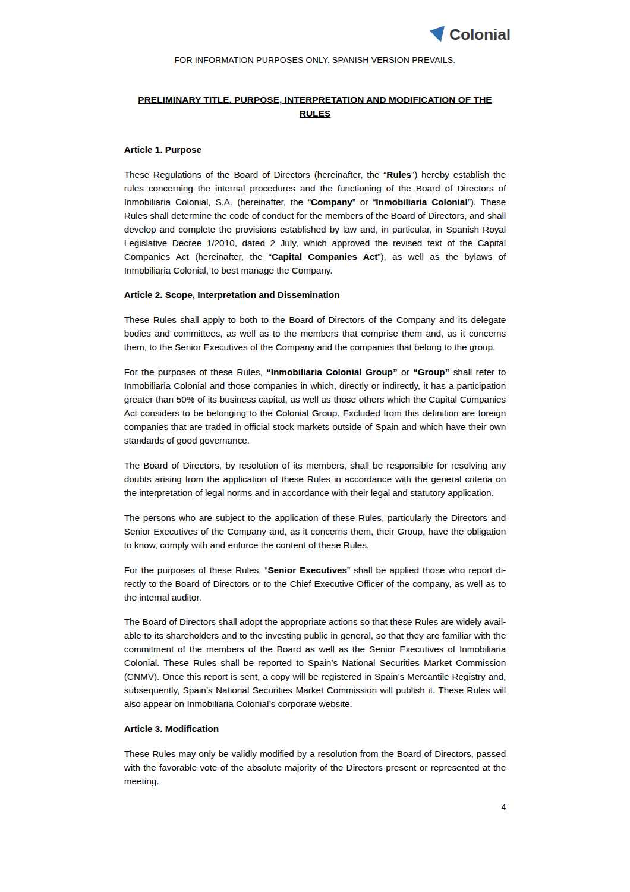Colonial
FOR INFORMATION PURPOSES ONLY. SPANISH VERSION PREVAILS.
PRELIMINARY TITLE. PURPOSE, INTERPRETATION AND MODIFICATION OF THE RULES
Article 1. Purpose
These Regulations of the Board of Directors (hereinafter, the “Rules”) hereby establish the rules concerning the internal procedures and the functioning of the Board of Directors of Inmobiliaria Colonial, S.A. (hereinafter, the “Company” or “Inmobiliaria Colonial”). These Rules shall determine the code of conduct for the members of the Board of Directors, and shall develop and complete the provisions established by law and, in particular, in Spanish Royal Legislative Decree 1/2010, dated 2 July, which approved the revised text of the Capital Companies Act (hereinafter, the “Capital Companies Act”), as well as the bylaws of Inmobiliaria Colonial, to best manage the Company.
Article 2. Scope, Interpretation and Dissemination
These Rules shall apply to both to the Board of Directors of the Company and its delegate bodies and committees, as well as to the members that comprise them and, as it concerns them, to the Senior Executives of the Company and the companies that belong to the group.
For the purposes of these Rules, “Inmobiliaria Colonial Group” or “Group” shall refer to Inmobiliaria Colonial and those companies in which, directly or indirectly, it has a participation greater than 50% of its business capital, as well as those others which the Capital Companies Act considers to be belonging to the Colonial Group. Excluded from this definition are foreign companies that are traded in official stock markets outside of Spain and which have their own standards of good governance.
The Board of Directors, by resolution of its members, shall be responsible for resolving any doubts arising from the application of these Rules in accordance with the general criteria on the interpretation of legal norms and in accordance with their legal and statutory application.
The persons who are subject to the application of these Rules, particularly the Directors and Senior Executives of the Company and, as it concerns them, their Group, have the obligation to know, comply with and enforce the content of these Rules.
For the purposes of these Rules, “Senior Executives” shall be applied those who report directly to the Board of Directors or to the Chief Executive Officer of the company, as well as to the internal auditor.
The Board of Directors shall adopt the appropriate actions so that these Rules are widely available to its shareholders and to the investing public in general, so that they are familiar with the commitment of the members of the Board as well as the Senior Executives of Inmobiliaria Colonial. These Rules shall be reported to Spain’s National Securities Market Commission (CNMV). Once this report is sent, a copy will be registered in Spain’s Mercantile Registry and, subsequently, Spain’s National Securities Market Commission will publish it. These Rules will also appear on Inmobiliaria Colonial’s corporate website.
Article 3. Modification
These Rules may only be validly modified by a resolution from the Board of Directors, passed with the favorable vote of the absolute majority of the Directors present or represented at the meeting.
4